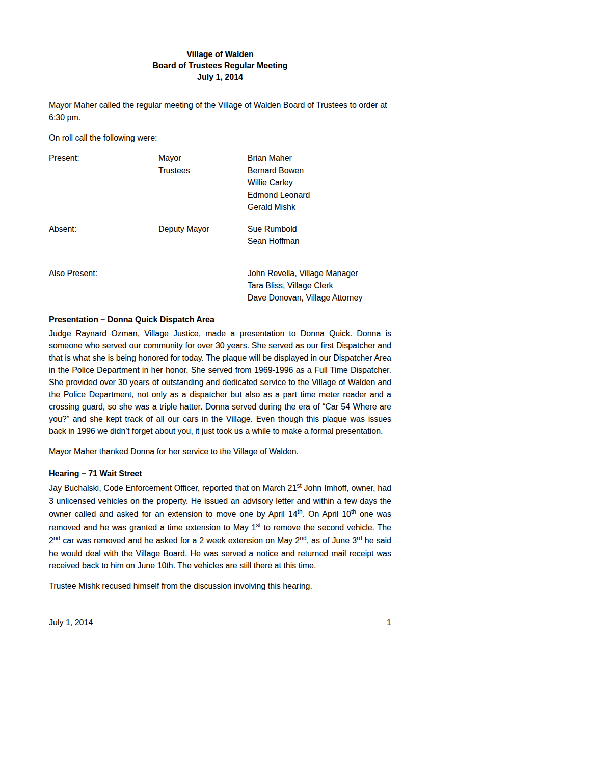Village of Walden
Board of Trustees Regular Meeting
July 1, 2014
Mayor Maher called the regular meeting of the Village of Walden Board of Trustees to order at 6:30 pm.
On roll call the following were:
| Present: | Mayor | Brian Maher |
| | Trustees | Bernard Bowen |
| | | Willie Carley |
| | | Edmond Leonard |
| | | Gerald Mishk |
| Absent: | Deputy Mayor | Sue Rumbold |
| | | Sean Hoffman |
| Also Present: | | John Revella, Village Manager |
| | | Tara Bliss, Village Clerk |
| | | Dave Donovan, Village Attorney |
Presentation – Donna Quick Dispatch Area
Judge Raynard Ozman, Village Justice, made a presentation to Donna Quick. Donna is someone who served our community for over 30 years. She served as our first Dispatcher and that is what she is being honored for today. The plaque will be displayed in our Dispatcher Area in the Police Department in her honor. She served from 1969-1996 as a Full Time Dispatcher. She provided over 30 years of outstanding and dedicated service to the Village of Walden and the Police Department, not only as a dispatcher but also as a part time meter reader and a crossing guard, so she was a triple hatter. Donna served during the era of “Car 54 Where are you?” and she kept track of all our cars in the Village. Even though this plaque was issues back in 1996 we didn’t forget about you, it just took us a while to make a formal presentation.
Mayor Maher thanked Donna for her service to the Village of Walden.
Hearing – 71 Wait Street
Jay Buchalski, Code Enforcement Officer, reported that on March 21st John Imhoff, owner, had 3 unlicensed vehicles on the property. He issued an advisory letter and within a few days the owner called and asked for an extension to move one by April 14th. On April 10th one was removed and he was granted a time extension to May 1st to remove the second vehicle. The 2nd car was removed and he asked for a 2 week extension on May 2nd, as of June 3rd he said he would deal with the Village Board. He was served a notice and returned mail receipt was received back to him on June 10th. The vehicles are still there at this time.
Trustee Mishk recused himself from the discussion involving this hearing.
July 1, 2014 1